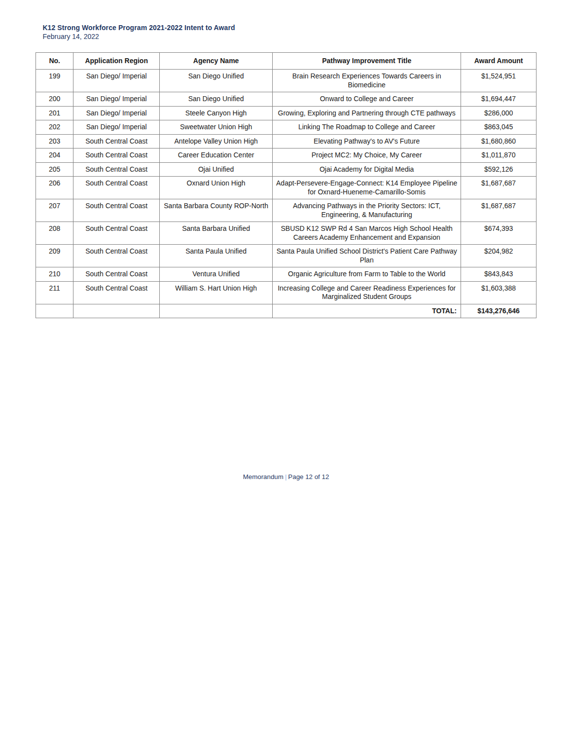K12 Strong Workforce Program 2021-2022 Intent to Award
February 14, 2022
| No. | Application Region | Agency Name | Pathway Improvement Title | Award Amount |
| --- | --- | --- | --- | --- |
| 199 | San Diego/ Imperial | San Diego Unified | Brain Research Experiences Towards Careers in Biomedicine | $1,524,951 |
| 200 | San Diego/ Imperial | San Diego Unified | Onward to College and Career | $1,694,447 |
| 201 | San Diego/ Imperial | Steele Canyon High | Growing, Exploring and Partnering through CTE pathways | $286,000 |
| 202 | San Diego/ Imperial | Sweetwater Union High | Linking The Roadmap to College and Career | $863,045 |
| 203 | South Central Coast | Antelope Valley Union High | Elevating Pathway's to AV's Future | $1,680,860 |
| 204 | South Central Coast | Career Education Center | Project MC2: My Choice, My Career | $1,011,870 |
| 205 | South Central Coast | Ojai Unified | Ojai Academy for Digital Media | $592,126 |
| 206 | South Central Coast | Oxnard Union High | Adapt-Persevere-Engage-Connect: K14 Employee Pipeline for Oxnard-Hueneme-Camarillo-Somis | $1,687,687 |
| 207 | South Central Coast | Santa Barbara County ROP-North | Advancing Pathways in the Priority Sectors: ICT, Engineering, & Manufacturing | $1,687,687 |
| 208 | South Central Coast | Santa Barbara Unified | SBUSD K12 SWP Rd 4 San Marcos High School Health Careers Academy Enhancement and Expansion | $674,393 |
| 209 | South Central Coast | Santa Paula Unified | Santa Paula Unified School District's Patient Care Pathway Plan | $204,982 |
| 210 | South Central Coast | Ventura Unified | Organic Agriculture from Farm to Table to the World | $843,843 |
| 211 | South Central Coast | William S. Hart Union High | Increasing College and Career Readiness Experiences for Marginalized Student Groups | $1,603,388 |
| | | | TOTAL: | $143,276,646 |
Memorandum|Page 12 of 12